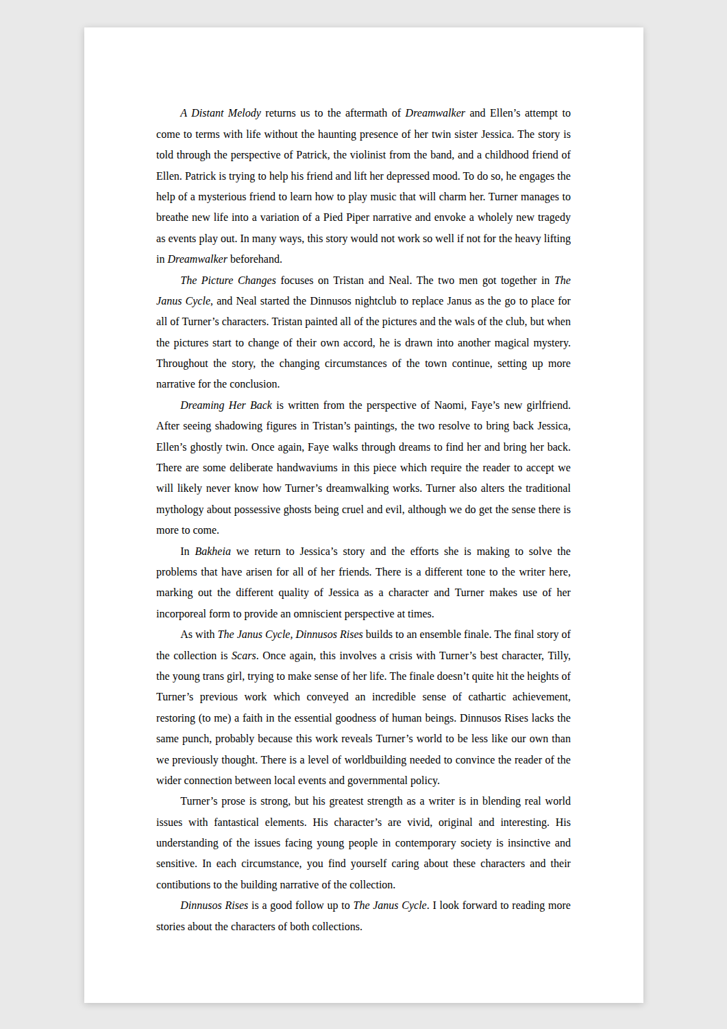A Distant Melody returns us to the aftermath of Dreamwalker and Ellen’s attempt to come to terms with life without the haunting presence of her twin sister Jessica. The story is told through the perspective of Patrick, the violinist from the band, and a childhood friend of Ellen. Patrick is trying to help his friend and lift her depressed mood. To do so, he engages the help of a mysterious friend to learn how to play music that will charm her. Turner manages to breathe new life into a variation of a Pied Piper narrative and envoke a wholely new tragedy as events play out. In many ways, this story would not work so well if not for the heavy lifting in Dreamwalker beforehand.
The Picture Changes focuses on Tristan and Neal. The two men got together in The Janus Cycle, and Neal started the Dinnusos nightclub to replace Janus as the go to place for all of Turner’s characters. Tristan painted all of the pictures and the wals of the club, but when the pictures start to change of their own accord, he is drawn into another magical mystery. Throughout the story, the changing circumstances of the town continue, setting up more narrative for the conclusion.
Dreaming Her Back is written from the perspective of Naomi, Faye’s new girlfriend. After seeing shadowing figures in Tristan’s paintings, the two resolve to bring back Jessica, Ellen’s ghostly twin. Once again, Faye walks through dreams to find her and bring her back. There are some deliberate handwaviums in this piece which require the reader to accept we will likely never know how Turner’s dreamwalking works. Turner also alters the traditional mythology about possessive ghosts being cruel and evil, although we do get the sense there is more to come.
In Bakheia we return to Jessica’s story and the efforts she is making to solve the problems that have arisen for all of her friends. There is a different tone to the writer here, marking out the different quality of Jessica as a character and Turner makes use of her incorporeal form to provide an omniscient perspective at times.
As with The Janus Cycle, Dinnusos Rises builds to an ensemble finale. The final story of the collection is Scars. Once again, this involves a crisis with Turner’s best character, Tilly, the young trans girl, trying to make sense of her life. The finale doesn’t quite hit the heights of Turner’s previous work which conveyed an incredible sense of cathartic achievement, restoring (to me) a faith in the essential goodness of human beings. Dinnusos Rises lacks the same punch, probably because this work reveals Turner’s world to be less like our own than we previously thought. There is a level of worldbuilding needed to convince the reader of the wider connection between local events and governmental policy.
Turner’s prose is strong, but his greatest strength as a writer is in blending real world issues with fantastical elements. His character’s are vivid, original and interesting. His understanding of the issues facing young people in contemporary society is insinctive and sensitive. In each circumstance, you find yourself caring about these characters and their contibutions to the building narrative of the collection.
Dinnusos Rises is a good follow up to The Janus Cycle. I look forward to reading more stories about the characters of both collections.